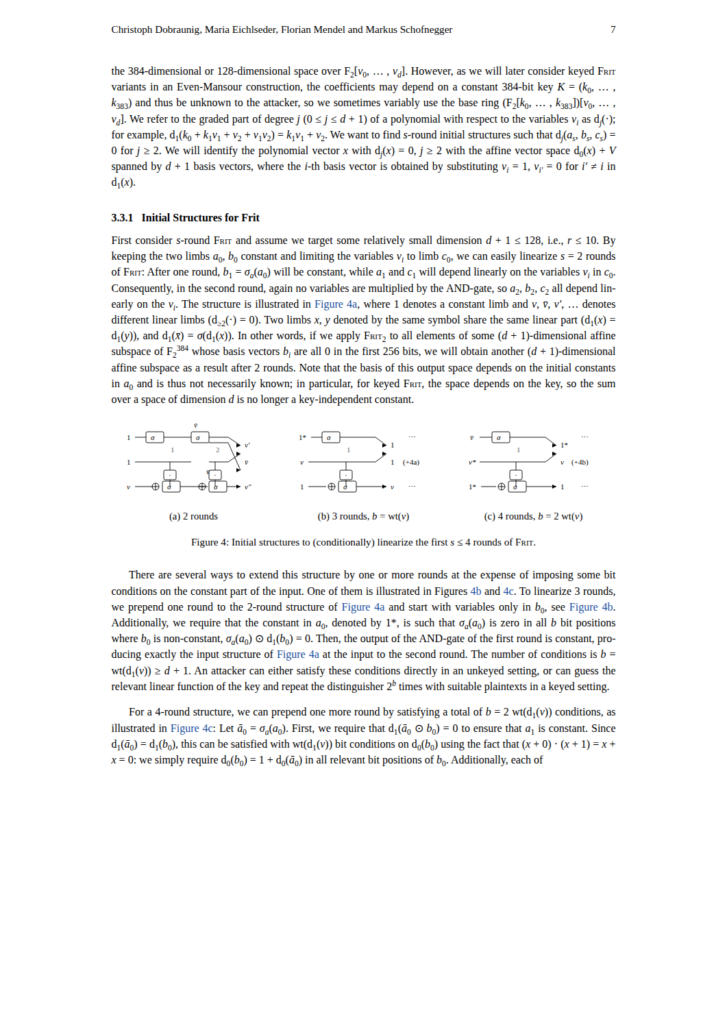Christoph Dobraunig, Maria Eichlseder, Florian Mendel and Markus Schofnegger 7
the 384-dimensional or 128-dimensional space over F2[v0, … , vd]. However, as we will later consider keyed Frit variants in an Even-Mansour construction, the coefficients may depend on a constant 384-bit key K = (k0, … , k383) and thus be unknown to the attacker, so we sometimes variably use the base ring (F2[k0, … , k383])[v0, … , vd]. We refer to the graded part of degree j (0 ≤ j ≤ d + 1) of a polynomial with respect to the variables vi as dj(·); for example, d1(k0 + k1v1 + v2 + v1v2) = k1v1 + v2. We want to find s-round initial structures such that dj(as, bs, cs) = 0 for j ≥ 2. We will identify the polynomial vector x with dj(x) = 0, j ≥ 2 with the affine vector space d0(x) + V spanned by d + 1 basis vectors, where the i-th basis vector is obtained by substituting vi = 1, vi′ = 0 for i′ ≠ i in d1(x).
3.3.1 Initial Structures for Frit
First consider s-round Frit and assume we target some relatively small dimension d + 1 ≤ 128, i.e., r ≤ 10. By keeping the two limbs a0, b0 constant and limiting the variables vi to limb c0, we can easily linearize s = 2 rounds of Frit: After one round, b1 = σa(a0) will be constant, while a1 and c1 will depend linearly on the variables vi in c0. Consequently, in the second round, again no variables are multiplied by the AND-gate, so a2, b2, c2 all depend linearly on the vi. The structure is illustrated in Figure 4a, where 1 denotes a constant limb and v, v̄, v′, … denotes different linear limbs (d≥2(·) = 0). Two limbs x, y denoted by the same symbol share the same linear part (d1(x) = d1(y)), and d1(x̄) = σ(d1(x)). In other words, if we apply Frit2 to all elements of some (d + 1)-dimensional affine subspace of F2384 whose basis vectors bi are all 0 in the first 256 bits, we will obtain another (d + 1)-dimensional affine subspace as a result after 2 rounds. Note that the basis of this output space depends on the initial constants in a0 and is thus not necessarily known; in particular, for keyed Frit, the space depends on the key, so the sum over a space of dimension d is no longer a key-independent constant.
1 1 v σ 1 σ v̄ 2 · σ · σ v̄ v′ v̄ v″
(a) 2 rounds
1* v 1 σ 1 · σ 1 1 v ⋯ (+4a) ⋯
(b) 3 rounds, b = wt(v)
v̄ v* 1* σ 1 · σ 1* v 1 ⋯ (+4b) ⋯
(c) 4 rounds, b = 2 wt(v)
Figure 4: Initial structures to (conditionally) linearize the first s ≤ 4 rounds of Frit.
There are several ways to extend this structure by one or more rounds at the expense of imposing some bit conditions on the constant part of the input. One of them is illustrated in Figures 4b and 4c. To linearize 3 rounds, we prepend one round to the 2-round structure of Figure 4a and start with variables only in b0, see Figure 4b. Additionally, we require that the constant in a0, denoted by 1*, is such that σa(a0) is zero in all b bit positions where b0 is non-constant, σa(a0) ⊙ d1(b0) = 0. Then, the output of the AND-gate of the first round is constant, producing exactly the input structure of Figure 4a at the input to the second round. The number of conditions is b = wt(d1(v)) ≥ d + 1. An attacker can either satisfy these conditions directly in an unkeyed setting, or can guess the relevant linear function of the key and repeat the distinguisher 2b times with suitable plaintexts in a keyed setting.
For a 4-round structure, we can prepend one more round by satisfying a total of b = 2 wt(d1(v)) conditions, as illustrated in Figure 4c: Let ā0 = σa(a0). First, we require that d1(ā0 ⊙ b0) = 0 to ensure that a1 is constant. Since d1(ā0) = d1(b0), this can be satisfied with wt(d1(v)) bit conditions on d0(b0) using the fact that (x + 0) · (x + 1) = x + x = 0: we simply require d0(b0) = 1 + d0(ā0) in all relevant bit positions of b0. Additionally, each of